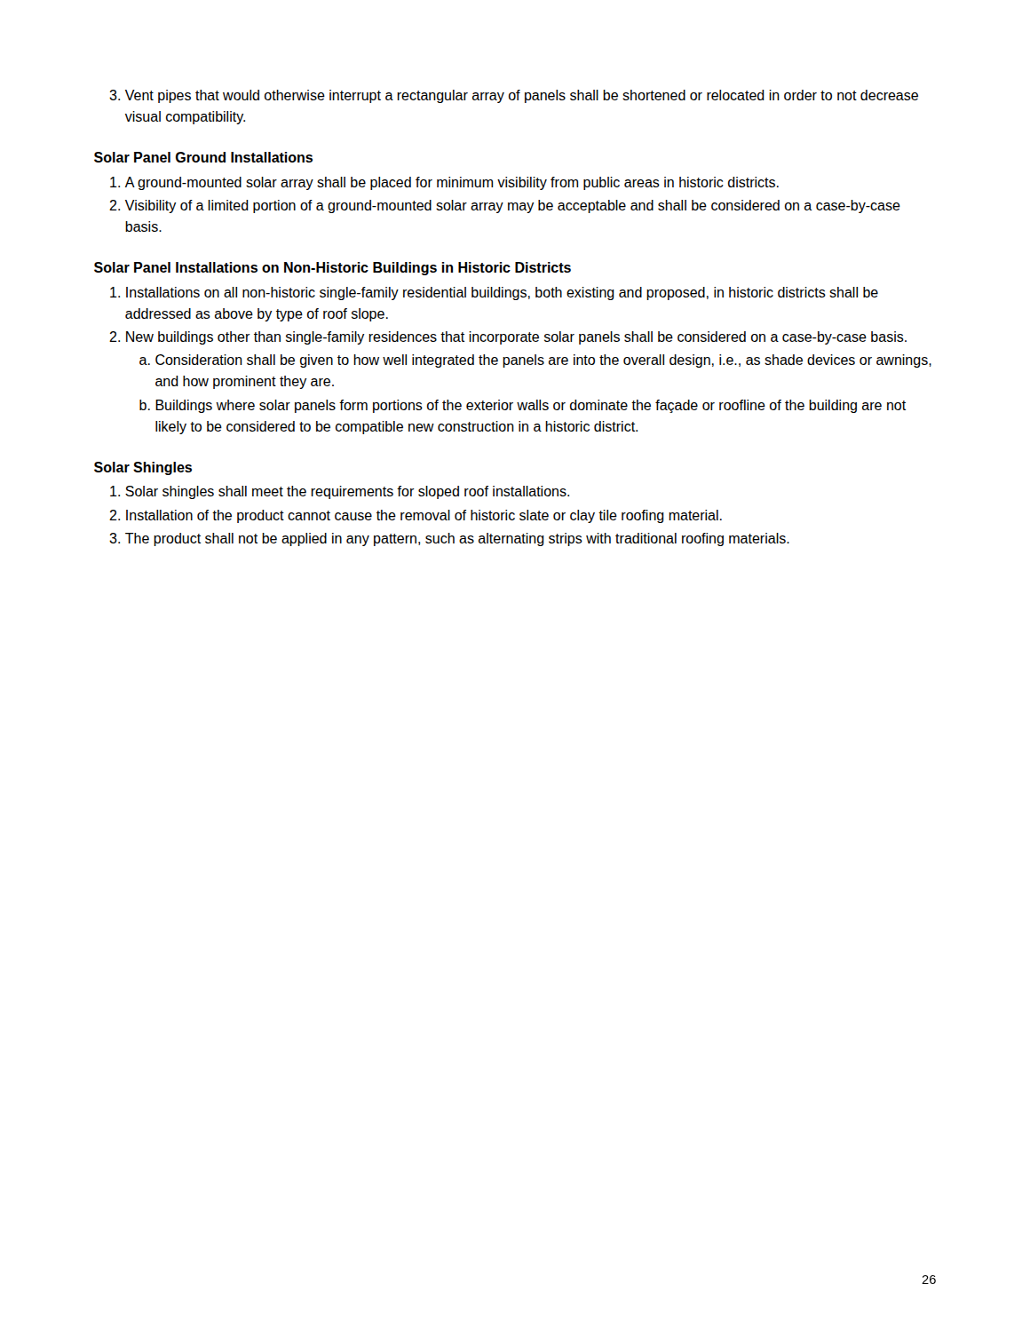Vent pipes that would otherwise interrupt a rectangular array of panels shall be shortened or relocated in order to not decrease visual compatibility.
Solar Panel Ground Installations
A ground-mounted solar array shall be placed for minimum visibility from public areas in historic districts.
Visibility of a limited portion of a ground-mounted solar array may be acceptable and shall be considered on a case-by-case basis.
Solar Panel Installations on Non-Historic Buildings in Historic Districts
Installations on all non-historic single-family residential buildings, both existing and proposed, in historic districts shall be addressed as above by type of roof slope.
New buildings other than single-family residences that incorporate solar panels shall be considered on a case-by-case basis.
Consideration shall be given to how well integrated the panels are into the overall design, i.e., as shade devices or awnings, and how prominent they are.
Buildings where solar panels form portions of the exterior walls or dominate the façade or roofline of the building are not likely to be considered to be compatible new construction in a historic district.
Solar Shingles
Solar shingles shall meet the requirements for sloped roof installations.
Installation of the product cannot cause the removal of historic slate or clay tile roofing material.
The product shall not be applied in any pattern, such as alternating strips with traditional roofing materials.
26